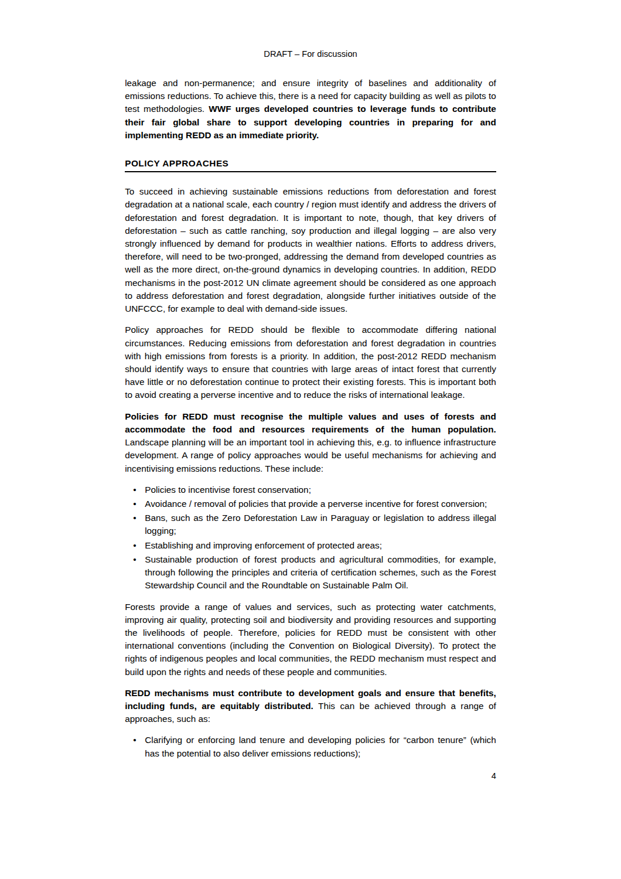DRAFT – For discussion
leakage and non-permanence; and ensure integrity of baselines and additionality of emissions reductions. To achieve this, there is a need for capacity building as well as pilots to test methodologies. WWF urges developed countries to leverage funds to contribute their fair global share to support developing countries in preparing for and implementing REDD as an immediate priority.
POLICY APPROACHES
To succeed in achieving sustainable emissions reductions from deforestation and forest degradation at a national scale, each country / region must identify and address the drivers of deforestation and forest degradation. It is important to note, though, that key drivers of deforestation – such as cattle ranching, soy production and illegal logging – are also very strongly influenced by demand for products in wealthier nations. Efforts to address drivers, therefore, will need to be two-pronged, addressing the demand from developed countries as well as the more direct, on-the-ground dynamics in developing countries. In addition, REDD mechanisms in the post-2012 UN climate agreement should be considered as one approach to address deforestation and forest degradation, alongside further initiatives outside of the UNFCCC, for example to deal with demand-side issues.
Policy approaches for REDD should be flexible to accommodate differing national circumstances. Reducing emissions from deforestation and forest degradation in countries with high emissions from forests is a priority. In addition, the post-2012 REDD mechanism should identify ways to ensure that countries with large areas of intact forest that currently have little or no deforestation continue to protect their existing forests. This is important both to avoid creating a perverse incentive and to reduce the risks of international leakage.
Policies for REDD must recognise the multiple values and uses of forests and accommodate the food and resources requirements of the human population. Landscape planning will be an important tool in achieving this, e.g. to influence infrastructure development. A range of policy approaches would be useful mechanisms for achieving and incentivising emissions reductions. These include:
Policies to incentivise forest conservation;
Avoidance / removal of policies that provide a perverse incentive for forest conversion;
Bans, such as the Zero Deforestation Law in Paraguay or legislation to address illegal logging;
Establishing and improving enforcement of protected areas;
Sustainable production of forest products and agricultural commodities, for example, through following the principles and criteria of certification schemes, such as the Forest Stewardship Council and the Roundtable on Sustainable Palm Oil.
Forests provide a range of values and services, such as protecting water catchments, improving air quality, protecting soil and biodiversity and providing resources and supporting the livelihoods of people. Therefore, policies for REDD must be consistent with other international conventions (including the Convention on Biological Diversity). To protect the rights of indigenous peoples and local communities, the REDD mechanism must respect and build upon the rights and needs of these people and communities.
REDD mechanisms must contribute to development goals and ensure that benefits, including funds, are equitably distributed. This can be achieved through a range of approaches, such as:
Clarifying or enforcing land tenure and developing policies for “carbon tenure” (which has the potential to also deliver emissions reductions);
4